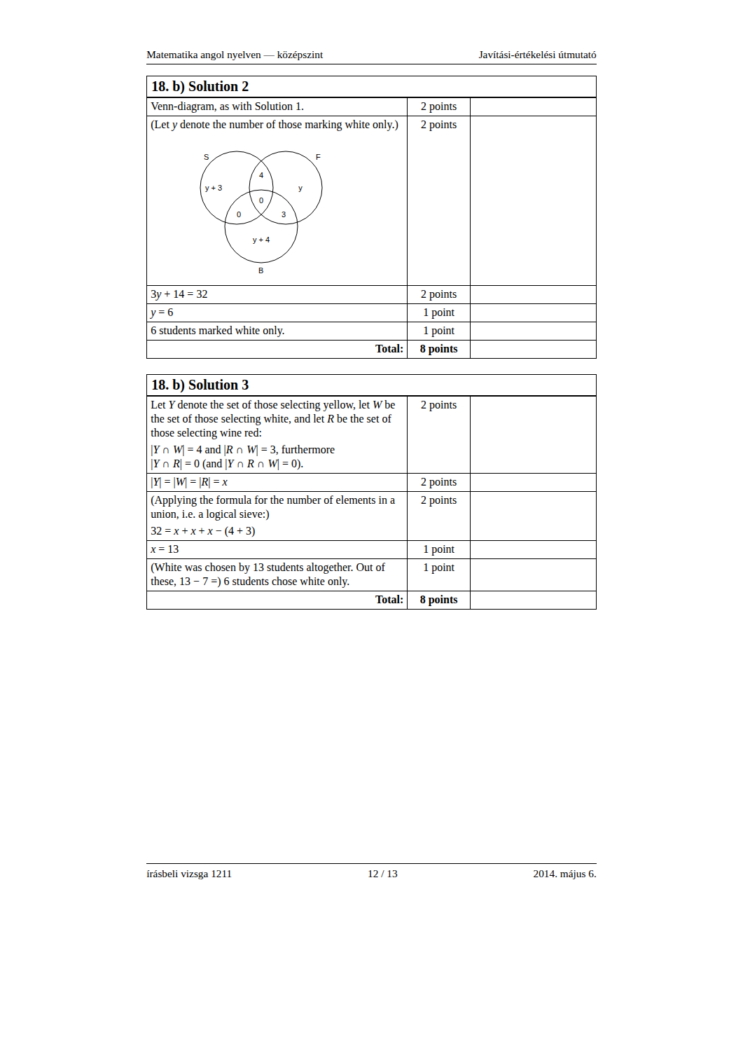Matematika angol nyelven — középszint
Javítási-értékelési útmutató
18. b) Solution 2
| Venn-diagram, as with Solution 1. | 2 points | |
| (Let y denote the number of those marking white only.) S F B y + 3 4 y 0 0 3 y + 4 | 2 points | |
| 3 y + 14 = 32 | 2 points | |
| y = 6 | 1 point | |
| 6 students marked white only. | 1 point | |
| Total: | 8 points | |
18. b) Solution 3
| Let Y denote the set of those selecting yellow, let W be the set of those selecting white, and let R be the set of those selecting wine red: / Y ∩ W / = 4 and / R ∩ W / = 3 , furthermore / Y ∩ R / = 0 (and / Y ∩ R ∩ W / = 0 ). | 2 points | |
| / Y / = / W / = / R / = x | 2 points | |
| (Applying the formula for the number of elements in a union, i.e. a logical sieve:) 32 = x + x + x − (4 + 3) | 2 points | |
| x = 13 | 1 point | |
| (White was chosen by 13 students altogether. Out of these, 13 − 7 = ) 6 students chose white only. | 1 point | |
| Total: | 8 points | |
írásbeli vizsga 1211
12 / 13
2014. május 6.